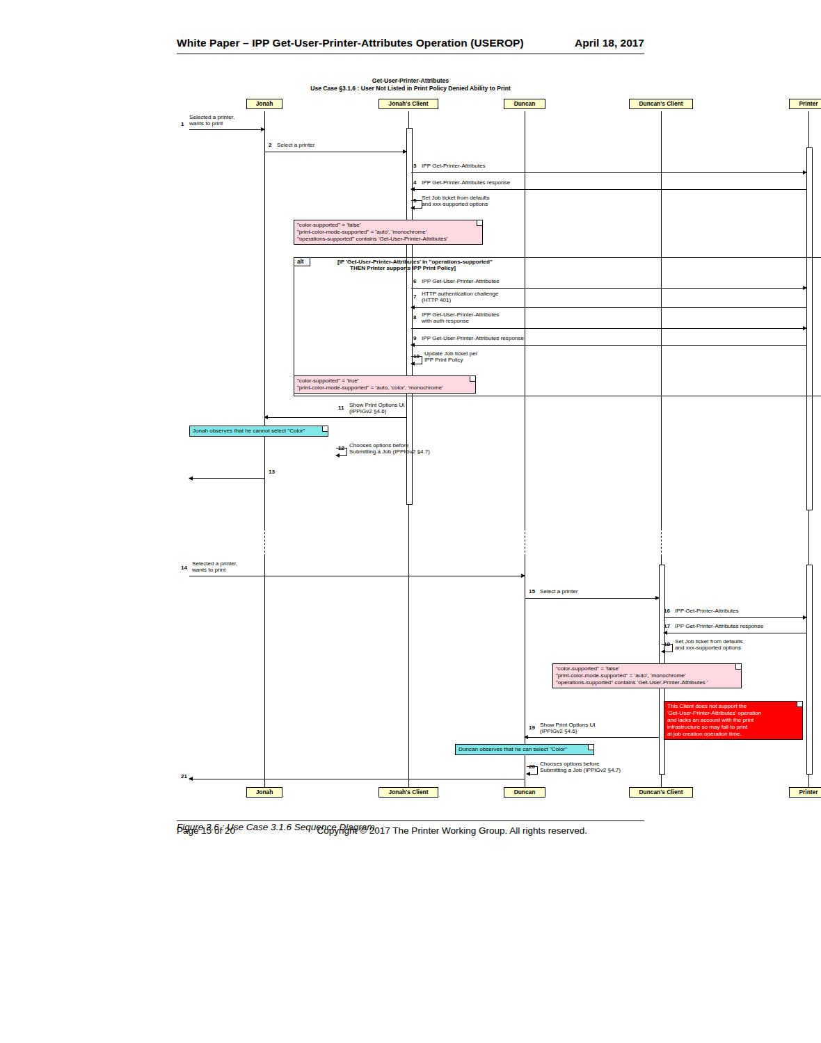White Paper – IPP Get-User-Printer-Attributes Operation (USEROP)
April 18, 2017
Get-User-Printer-Attributes
Use Case §3.1.6 : User Not Listed in Print Policy Denied Ability to Print
Jonah
Jonah's Client
Duncan
Duncan's Client
Printer
Jonah
Jonah's Client
Duncan
Duncan's Client
Printer
1
Selected a printer,
wants to print
2
Select a printer
3
IPP Get-Printer-Attributes
4
IPP Get-Printer-Attributes response
5
Set Job ticket from defaults
and xxx-supported options
"color-supported" = 'false'
"print-color-mode-supported" = 'auto', 'monochrome'
"operations-supported" contains 'Get-User-Printer-Attributes'
alt
[IF 'Get-User-Printer-Attributes' in "operations-supported"
THEN Printer supports IPP Print Policy]
6
IPP Get-User-Printer-Attributes
7
HTTP authentication challenge
(HTTP 401)
8
IPP Get-User-Printer-Attributes
with auth response
9
IPP Get-User-Printer-Attributes response
10
Update Job ticket per
IPP Print Policy
"color-supported" = 'true'
"print-color-mode-supported" = 'auto, 'color', 'monochrome'
11
Show Print Options UI
(IPPIGv2 §4.6)
Jonah observes that he cannot select "Color"
12
Chooses options before
Submitting a Job (IPPIGv2 §4.7)
13
14
Selected a printer,
wants to print
15
Select a printer
16
IPP Get-Printer-Attributes
17
IPP Get-Printer-Attributes response
18
Set Job ticket from defaults
and xxx-supported options
"color-supported" = 'false'
"print-color-mode-supported" = 'auto', 'monochrome'
"operations-supported" contains 'Get-User-Printer-Attributes '
This Client does not support the
'Get-User-Printer-Attributes' operation
and lacks an account with the print
infrastructure so may fail to print
at job creation operation time.
19
Show Print Options UI
(IPPIGv2 §4.6)
Duncan observes that he can select "Color"
20
Chooses options before
Submitting a Job (IPPIGv2 §4.7)
21
Figure 3.6 : Use Case 3.1.6 Sequence Diagram
Page 15 of 20
Copyright © 2017 The Printer Working Group. All rights reserved.